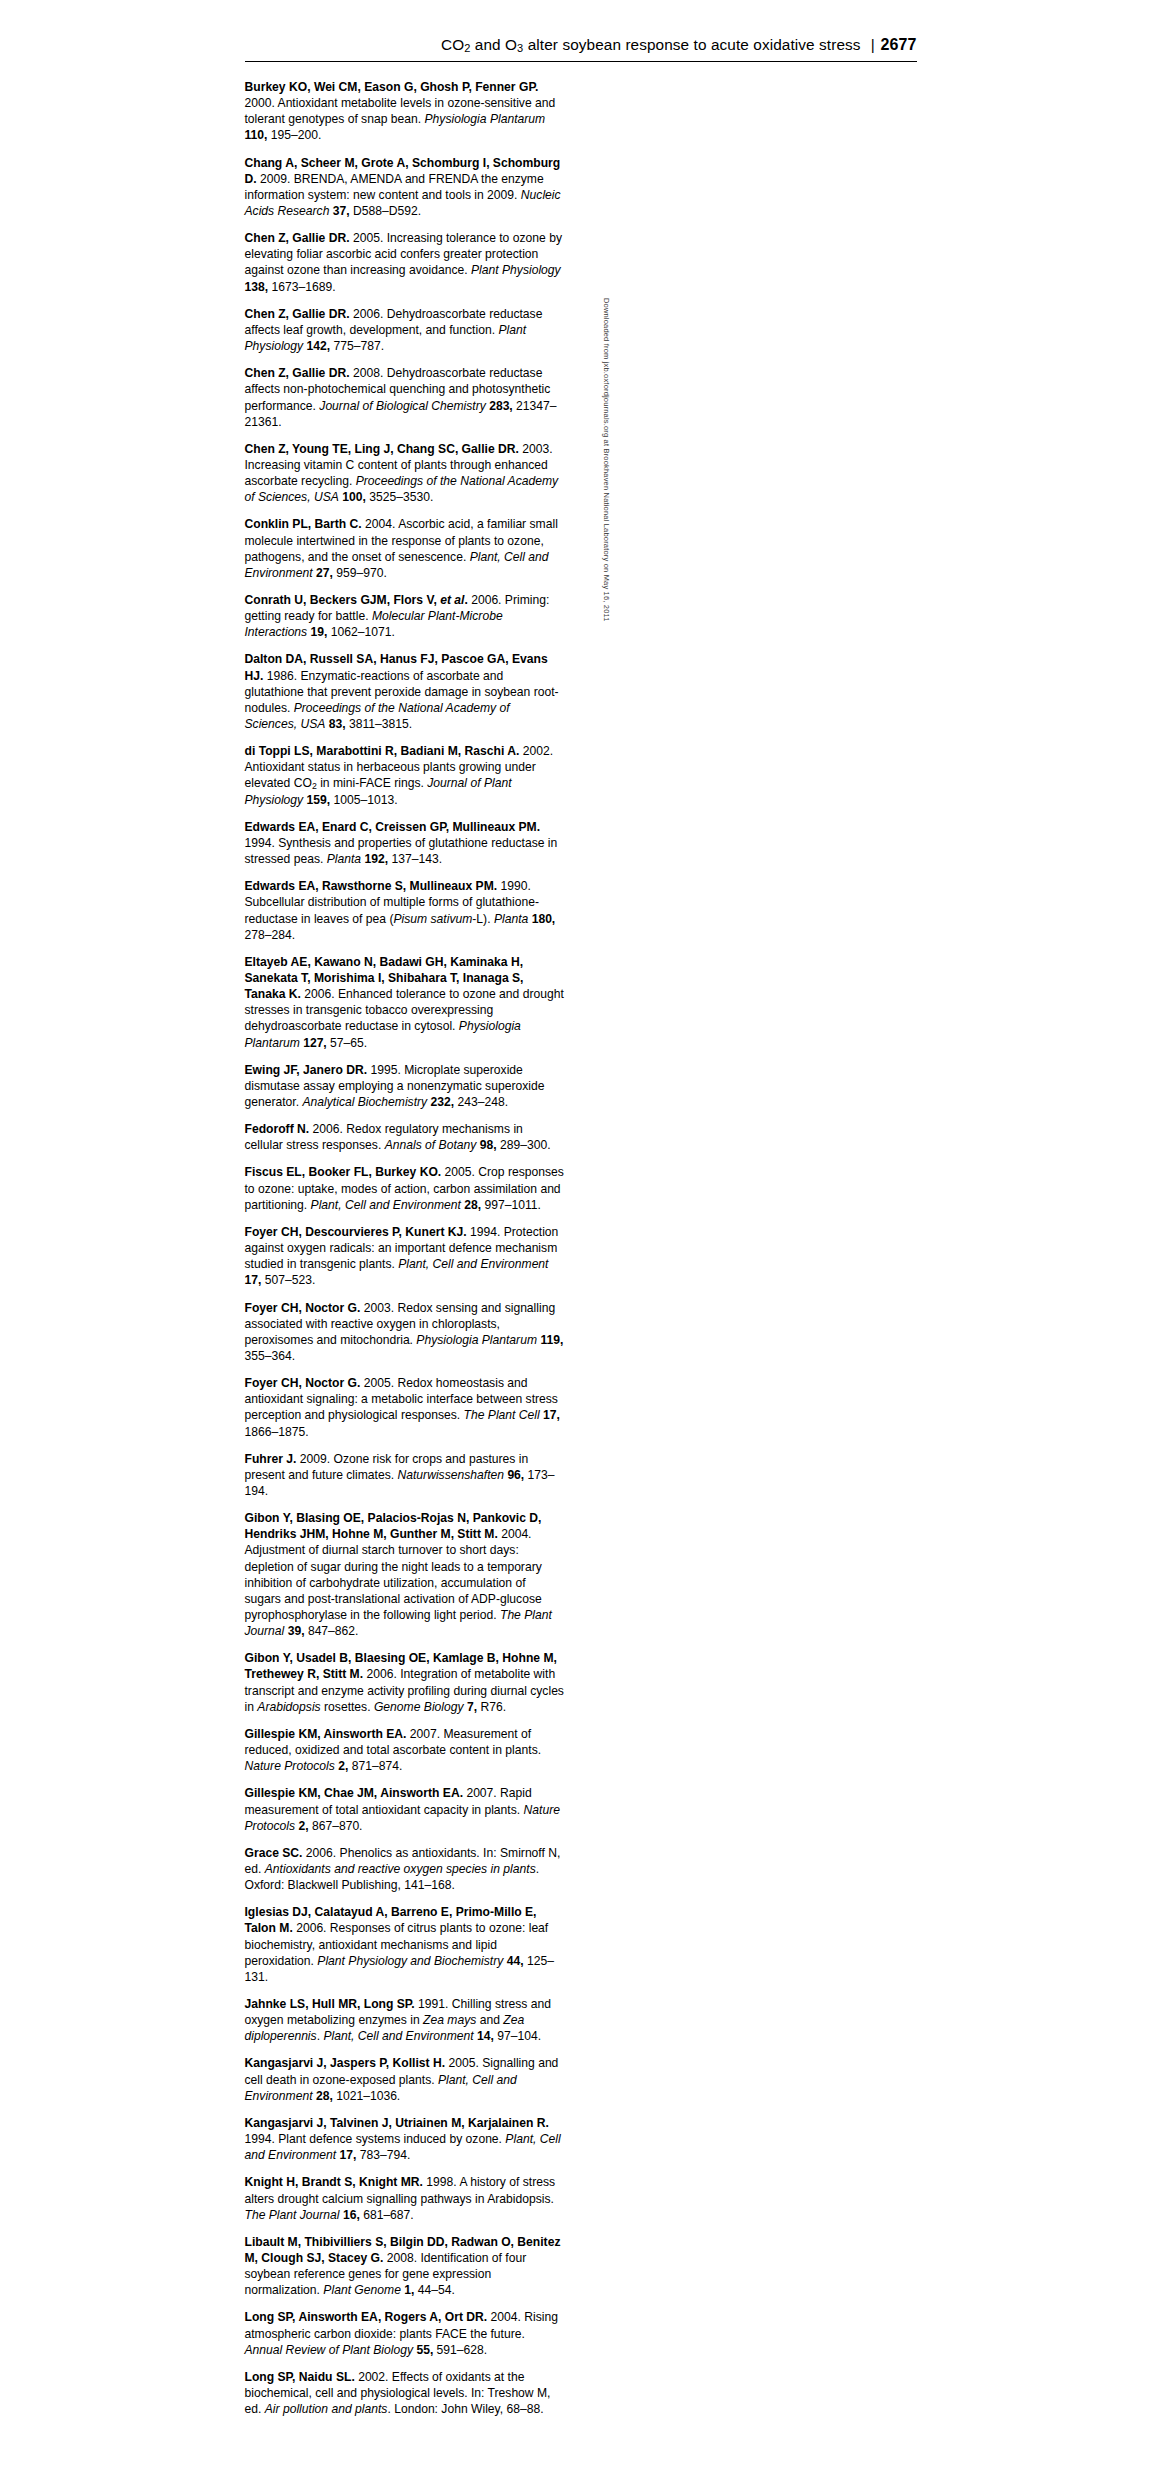CO2 and O3 alter soybean response to acute oxidative stress |2677
Downloaded from jxb.oxfordjournals.org at Brookhaven National Laboratory on May 16, 2011
Burkey KO, Wei CM, Eason G, Ghosh P, Fenner GP. 2000. Antioxidant metabolite levels in ozone-sensitive and tolerant genotypes of snap bean. Physiologia Plantarum 110, 195–200.
Chang A, Scheer M, Grote A, Schomburg I, Schomburg D. 2009. BRENDA, AMENDA and FRENDA the enzyme information system: new content and tools in 2009. Nucleic Acids Research 37, D588–D592.
Chen Z, Gallie DR. 2005. Increasing tolerance to ozone by elevating foliar ascorbic acid confers greater protection against ozone than increasing avoidance. Plant Physiology 138, 1673–1689.
Chen Z, Gallie DR. 2006. Dehydroascorbate reductase affects leaf growth, development, and function. Plant Physiology 142, 775–787.
Chen Z, Gallie DR. 2008. Dehydroascorbate reductase affects non-photochemical quenching and photosynthetic performance. Journal of Biological Chemistry 283, 21347–21361.
Chen Z, Young TE, Ling J, Chang SC, Gallie DR. 2003. Increasing vitamin C content of plants through enhanced ascorbate recycling. Proceedings of the National Academy of Sciences, USA 100, 3525–3530.
Conklin PL, Barth C. 2004. Ascorbic acid, a familiar small molecule intertwined in the response of plants to ozone, pathogens, and the onset of senescence. Plant, Cell and Environment 27, 959–970.
Conrath U, Beckers GJM, Flors V, et al. 2006. Priming: getting ready for battle. Molecular Plant-Microbe Interactions 19, 1062–1071.
Dalton DA, Russell SA, Hanus FJ, Pascoe GA, Evans HJ. 1986. Enzymatic-reactions of ascorbate and glutathione that prevent peroxide damage in soybean root-nodules. Proceedings of the National Academy of Sciences, USA 83, 3811–3815.
di Toppi LS, Marabottini R, Badiani M, Raschi A. 2002. Antioxidant status in herbaceous plants growing under elevated CO2 in mini-FACE rings. Journal of Plant Physiology 159, 1005–1013.
Edwards EA, Enard C, Creissen GP, Mullineaux PM. 1994. Synthesis and properties of glutathione reductase in stressed peas. Planta 192, 137–143.
Edwards EA, Rawsthorne S, Mullineaux PM. 1990. Subcellular distribution of multiple forms of glutathione-reductase in leaves of pea (Pisum sativum-L). Planta 180, 278–284.
Eltayeb AE, Kawano N, Badawi GH, Kaminaka H, Sanekata T, Morishima I, Shibahara T, Inanaga S, Tanaka K. 2006. Enhanced tolerance to ozone and drought stresses in transgenic tobacco overexpressing dehydroascorbate reductase in cytosol. Physiologia Plantarum 127, 57–65.
Ewing JF, Janero DR. 1995. Microplate superoxide dismutase assay employing a nonenzymatic superoxide generator. Analytical Biochemistry 232, 243–248.
Fedoroff N. 2006. Redox regulatory mechanisms in cellular stress responses. Annals of Botany 98, 289–300.
Fiscus EL, Booker FL, Burkey KO. 2005. Crop responses to ozone: uptake, modes of action, carbon assimilation and partitioning. Plant, Cell and Environment 28, 997–1011.
Foyer CH, Descourvieres P, Kunert KJ. 1994. Protection against oxygen radicals: an important defence mechanism studied in transgenic plants. Plant, Cell and Environment 17, 507–523.
Foyer CH, Noctor G. 2003. Redox sensing and signalling associated with reactive oxygen in chloroplasts, peroxisomes and mitochondria. Physiologia Plantarum 119, 355–364.
Foyer CH, Noctor G. 2005. Redox homeostasis and antioxidant signaling: a metabolic interface between stress perception and physiological responses. The Plant Cell 17, 1866–1875.
Fuhrer J. 2009. Ozone risk for crops and pastures in present and future climates. Naturwissenshaften 96, 173–194.
Gibon Y, Blasing OE, Palacios-Rojas N, Pankovic D, Hendriks JHM, Hohne M, Gunther M, Stitt M. 2004. Adjustment of diurnal starch turnover to short days: depletion of sugar during the night leads to a temporary inhibition of carbohydrate utilization, accumulation of sugars and post-translational activation of ADP-glucose pyrophosphorylase in the following light period. The Plant Journal 39, 847–862.
Gibon Y, Usadel B, Blaesing OE, Kamlage B, Hohne M, Trethewey R, Stitt M. 2006. Integration of metabolite with transcript and enzyme activity profiling during diurnal cycles in Arabidopsis rosettes. Genome Biology 7, R76.
Gillespie KM, Ainsworth EA. 2007. Measurement of reduced, oxidized and total ascorbate content in plants. Nature Protocols 2, 871–874.
Gillespie KM, Chae JM, Ainsworth EA. 2007. Rapid measurement of total antioxidant capacity in plants. Nature Protocols 2, 867–870.
Grace SC. 2006. Phenolics as antioxidants. In: Smirnoff N, ed. Antioxidants and reactive oxygen species in plants. Oxford: Blackwell Publishing, 141–168.
Iglesias DJ, Calatayud A, Barreno E, Primo-Millo E, Talon M. 2006. Responses of citrus plants to ozone: leaf biochemistry, antioxidant mechanisms and lipid peroxidation. Plant Physiology and Biochemistry 44, 125–131.
Jahnke LS, Hull MR, Long SP. 1991. Chilling stress and oxygen metabolizing enzymes in Zea mays and Zea diploperennis. Plant, Cell and Environment 14, 97–104.
Kangasjarvi J, Jaspers P, Kollist H. 2005. Signalling and cell death in ozone-exposed plants. Plant, Cell and Environment 28, 1021–1036.
Kangasjarvi J, Talvinen J, Utriainen M, Karjalainen R. 1994. Plant defence systems induced by ozone. Plant, Cell and Environment 17, 783–794.
Knight H, Brandt S, Knight MR. 1998. A history of stress alters drought calcium signalling pathways in Arabidopsis. The Plant Journal 16, 681–687.
Libault M, Thibivilliers S, Bilgin DD, Radwan O, Benitez M, Clough SJ, Stacey G. 2008. Identification of four soybean reference genes for gene expression normalization. Plant Genome 1, 44–54.
Long SP, Ainsworth EA, Rogers A, Ort DR. 2004. Rising atmospheric carbon dioxide: plants FACE the future. Annual Review of Plant Biology 55, 591–628.
Long SP, Naidu SL. 2002. Effects of oxidants at the biochemical, cell and physiological levels. In: Treshow M, ed. Air pollution and plants. London: John Wiley, 68–88.